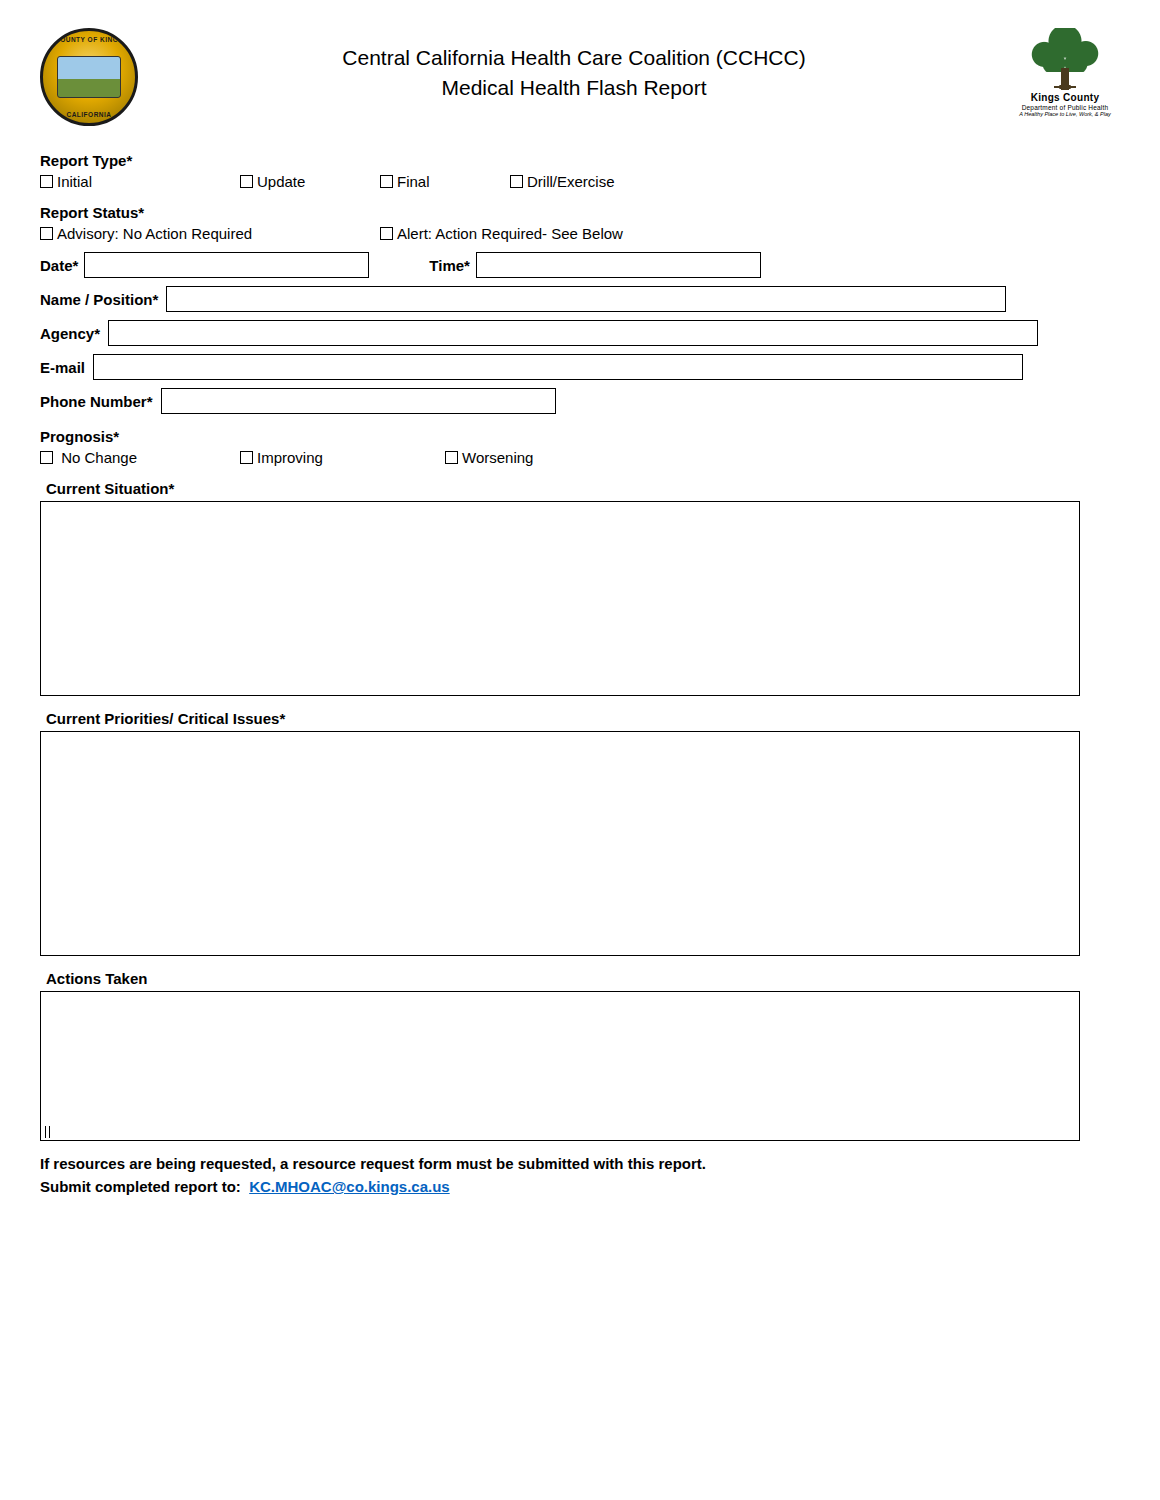COUNTY OF KINGS
CALIFORNIA
Central California Health Care Coalition (CCHCC)
Medical Health Flash Report
Kings County
Department of Public Health
A Healthy Place to Live, Work, & Play
Report Type*
Initial
Update
Final
Drill/Exercise
Report Status*
Advisory: No Action Required
Alert: Action Required- See Below
Date* Time*
Name / Position*
Agency*
E-mail
Phone Number*
Prognosis*
No Change
Improving
Worsening
Current Situation*
Current Priorities/ Critical Issues*
Actions Taken
If resources are being requested, a resource request form must be submitted with this report.
Submit completed report to: KC.MHOAC@co.kings.ca.us